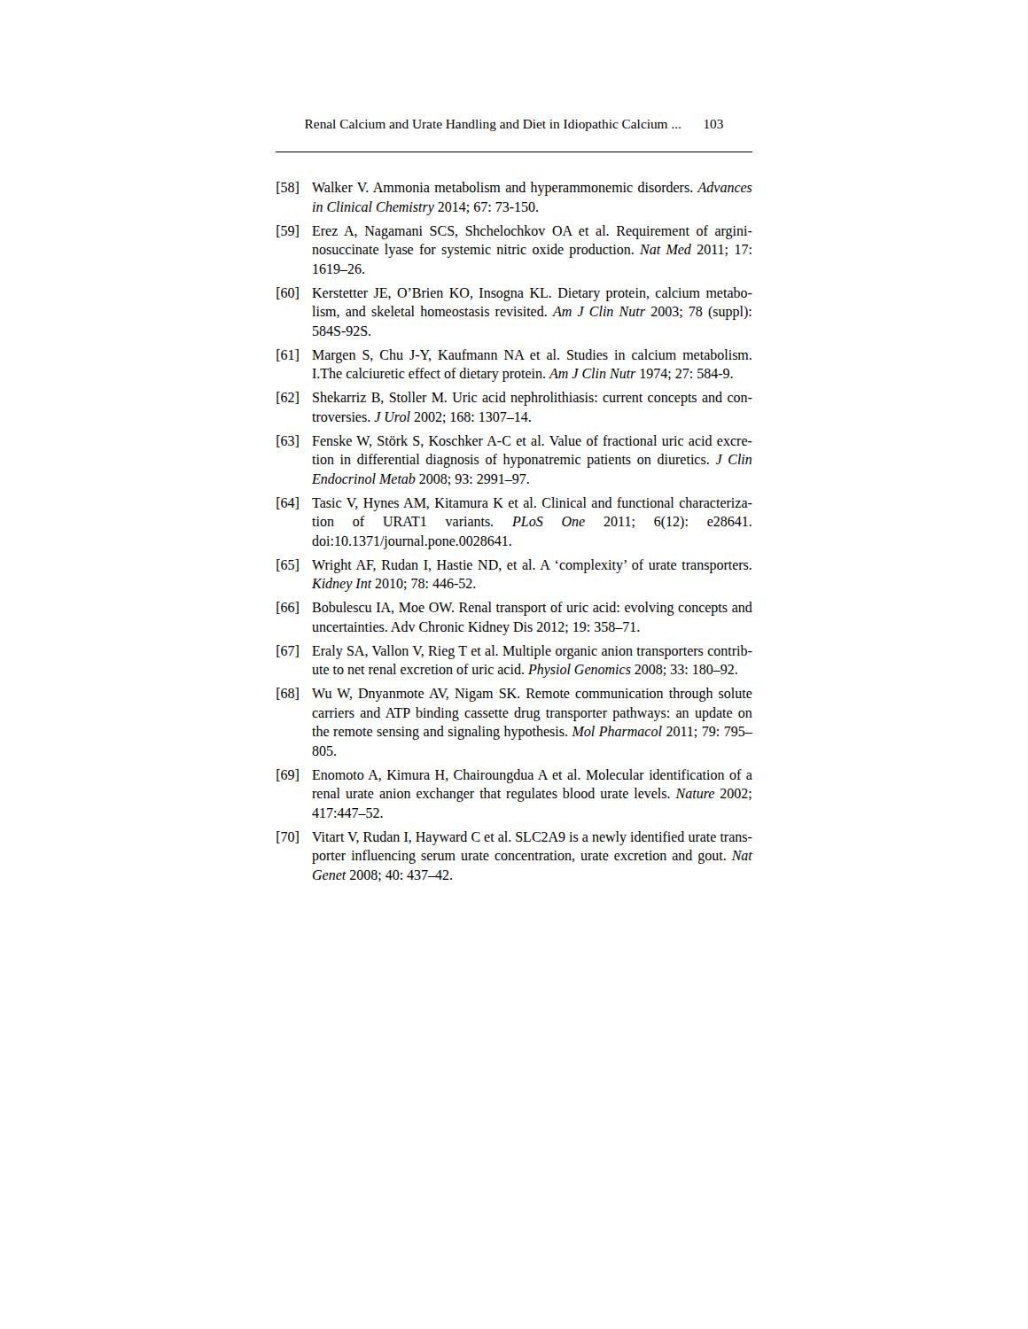Renal Calcium and Urate Handling and Diet in Idiopathic Calcium ... 103
[58] Walker V. Ammonia metabolism and hyperammonemic disorders. Advances in Clinical Chemistry 2014; 67: 73-150.
[59] Erez A, Nagamani SCS, Shchelochkov OA et al. Requirement of argininosuccinate lyase for systemic nitric oxide production. Nat Med 2011; 17: 1619–26.
[60] Kerstetter JE, O’Brien KO, Insogna KL. Dietary protein, calcium metabolism, and skeletal homeostasis revisited. Am J Clin Nutr 2003; 78 (suppl): 584S-92S.
[61] Margen S, Chu J-Y, Kaufmann NA et al. Studies in calcium metabolism. I.The calciuretic effect of dietary protein. Am J Clin Nutr 1974; 27: 584-9.
[62] Shekarriz B, Stoller M. Uric acid nephrolithiasis: current concepts and controversies. J Urol 2002; 168: 1307–14.
[63] Fenske W, Störk S, Koschker A-C et al. Value of fractional uric acid excretion in differential diagnosis of hyponatremic patients on diuretics. J Clin Endocrinol Metab 2008; 93: 2991–97.
[64] Tasic V, Hynes AM, Kitamura K et al. Clinical and functional characterization of URAT1 variants. PLoS One 2011; 6(12): e28641. doi:10.1371/journal.pone.0028641.
[65] Wright AF, Rudan I, Hastie ND, et al. A ‘complexity’ of urate transporters. Kidney Int 2010; 78: 446-52.
[66] Bobulescu IA, Moe OW. Renal transport of uric acid: evolving concepts and uncertainties. Adv Chronic Kidney Dis 2012; 19: 358–71.
[67] Eraly SA, Vallon V, Rieg T et al. Multiple organic anion transporters contribute to net renal excretion of uric acid. Physiol Genomics 2008; 33: 180–92.
[68] Wu W, Dnyanmote AV, Nigam SK. Remote communication through solute carriers and ATP binding cassette drug transporter pathways: an update on the remote sensing and signaling hypothesis. Mol Pharmacol 2011; 79: 795–805.
[69] Enomoto A, Kimura H, Chairoungdua A et al. Molecular identification of a renal urate anion exchanger that regulates blood urate levels. Nature 2002; 417:447–52.
[70] Vitart V, Rudan I, Hayward C et al. SLC2A9 is a newly identified urate transporter influencing serum urate concentration, urate excretion and gout. Nat Genet 2008; 40: 437–42.